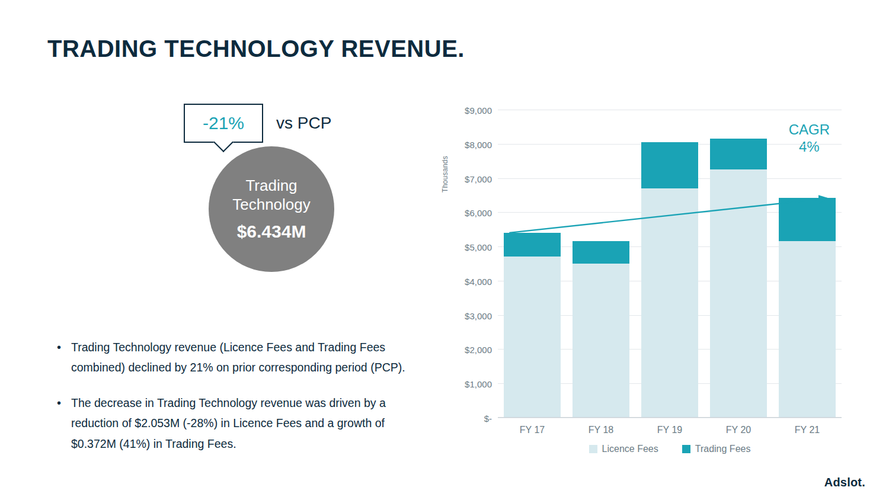TRADING TECHNOLOGY REVENUE.
-21%
vs PCP
Trading
Technology
$6.434M
Trading Technology revenue (Licence Fees and Trading Fees combined) declined by 21% on prior corresponding period (PCP).
The decrease in Trading Technology revenue was driven by a reduction of $2.053M (-28%) in Licence Fees and a growth of $0.372M (41%) in Trading Fees.
Thousands
CAGR
4%
$9,000
$8,000
$7,000
$6,000
$5,000
$4,000
$3,000
$2,000
$1,000
$-
FY 17 FY 18 FY 19 FY 20 FY 21
Licence Fees
Trading Fees
Adslot.